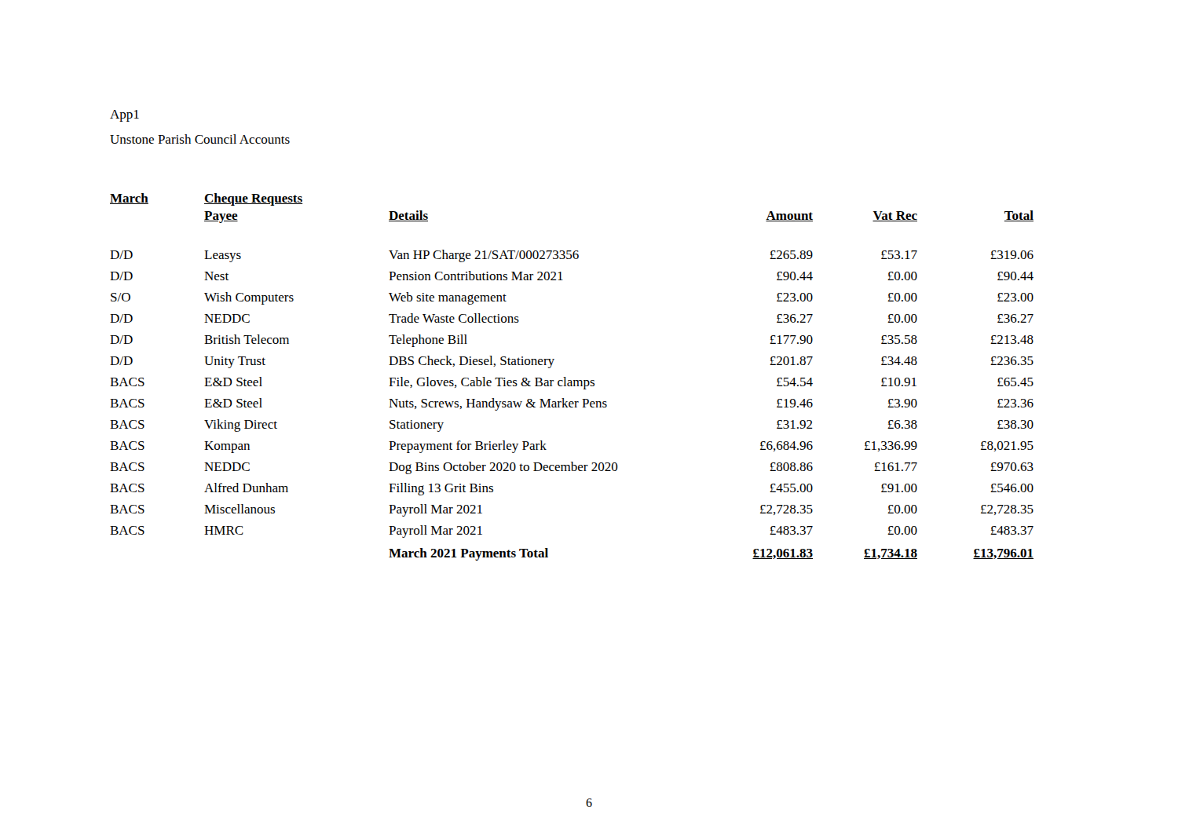App1
Unstone Parish Council Accounts
| March | Cheque Requests | | | |
| --- | --- | --- | --- | --- |
| | Payee | Details | Amount | Vat Rec | Total |
| D/D | Leasys | Van HP Charge 21/SAT/000273356 | £265.89 | £53.17 | £319.06 |
| D/D | Nest | Pension Contributions Mar 2021 | £90.44 | £0.00 | £90.44 |
| S/O | Wish Computers | Web site management | £23.00 | £0.00 | £23.00 |
| D/D | NEDDC | Trade Waste Collections | £36.27 | £0.00 | £36.27 |
| D/D | British Telecom | Telephone Bill | £177.90 | £35.58 | £213.48 |
| D/D | Unity Trust | DBS Check, Diesel, Stationery | £201.87 | £34.48 | £236.35 |
| BACS | E&D Steel | File, Gloves, Cable Ties & Bar clamps | £54.54 | £10.91 | £65.45 |
| BACS | E&D Steel | Nuts, Screws, Handysaw & Marker Pens | £19.46 | £3.90 | £23.36 |
| BACS | Viking Direct | Stationery | £31.92 | £6.38 | £38.30 |
| BACS | Kompan | Prepayment for Brierley Park | £6,684.96 | £1,336.99 | £8,021.95 |
| BACS | NEDDC | Dog Bins October 2020 to December 2020 | £808.86 | £161.77 | £970.63 |
| BACS | Alfred Dunham | Filling 13 Grit Bins | £455.00 | £91.00 | £546.00 |
| BACS | Miscellanous | Payroll Mar 2021 | £2,728.35 | £0.00 | £2,728.35 |
| BACS | HMRC | Payroll Mar 2021 | £483.37 | £0.00 | £483.37 |
| | | March 2021 Payments Total | £12,061.83 | £1,734.18 | £13,796.01 |
6